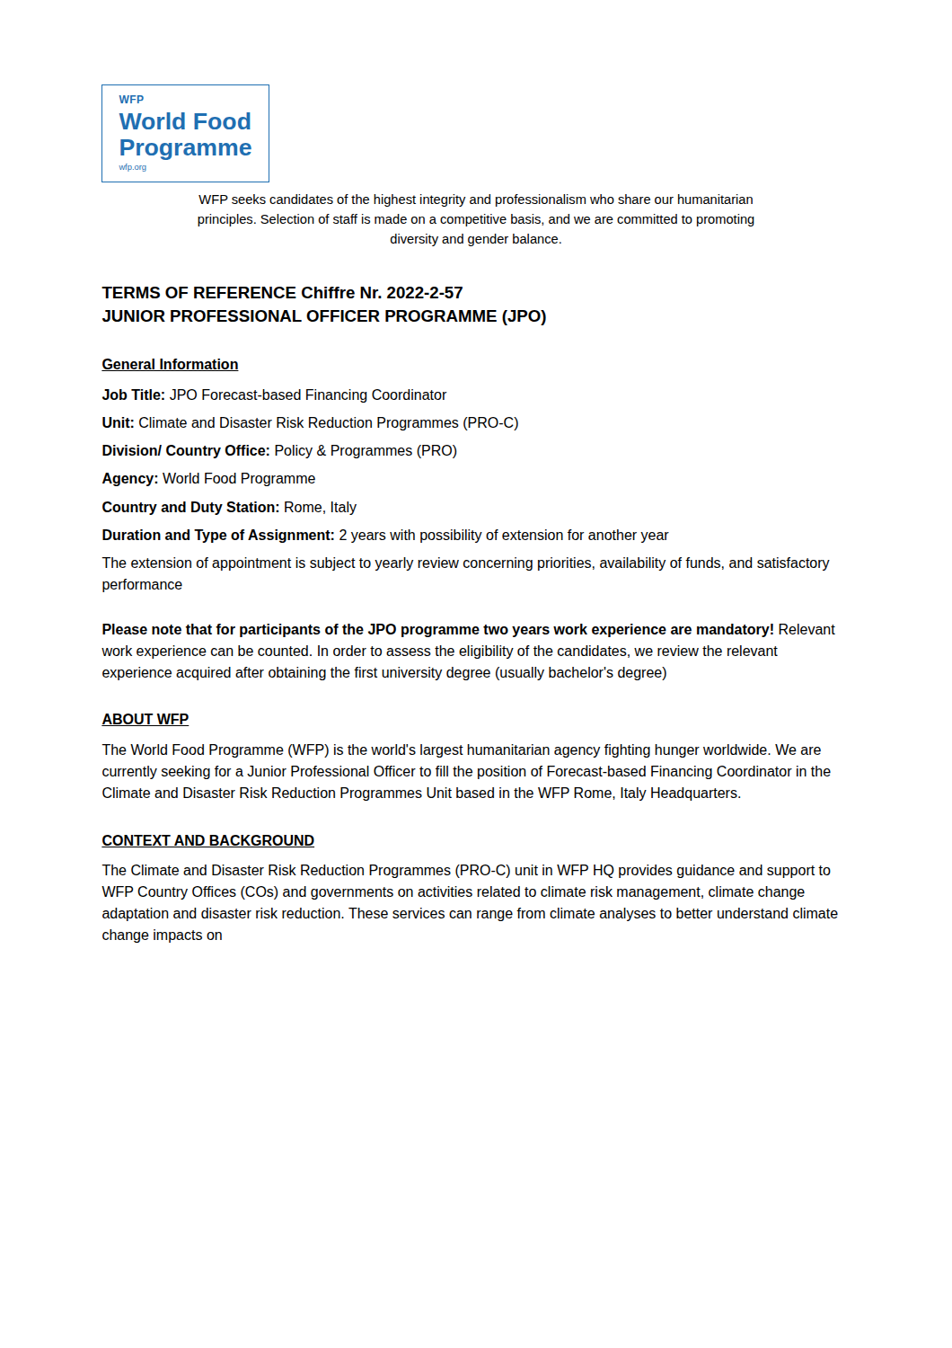WFP
World Food
Programme
wfp.org
WFP seeks candidates of the highest integrity and professionalism who share our humanitarian principles. Selection of staff is made on a competitive basis, and we are committed to promoting diversity and gender balance.
TERMS OF REFERENCE Chiffre Nr. 2022-2-57
JUNIOR PROFESSIONAL OFFICER PROGRAMME (JPO)
General Information
Job Title: JPO Forecast-based Financing Coordinator
Unit: Climate and Disaster Risk Reduction Programmes (PRO-C)
Division/ Country Office: Policy & Programmes (PRO)
Agency: World Food Programme
Country and Duty Station: Rome, Italy
Duration and Type of Assignment: 2 years with possibility of extension for another year
The extension of appointment is subject to yearly review concerning priorities, availability of funds, and satisfactory performance
Please note that for participants of the JPO programme two years work experience are mandatory! Relevant work experience can be counted. In order to assess the eligibility of the candidates, we review the relevant experience acquired after obtaining the first university degree (usually bachelor's degree)
ABOUT WFP
The World Food Programme (WFP) is the world's largest humanitarian agency fighting hunger worldwide. We are currently seeking for a Junior Professional Officer to fill the position of Forecast-based Financing Coordinator in the Climate and Disaster Risk Reduction Programmes Unit based in the WFP Rome, Italy Headquarters.
CONTEXT AND BACKGROUND
The Climate and Disaster Risk Reduction Programmes (PRO-C) unit in WFP HQ provides guidance and support to WFP Country Offices (COs) and governments on activities related to climate risk management, climate change adaptation and disaster risk reduction. These services can range from climate analyses to better understand climate change impacts on